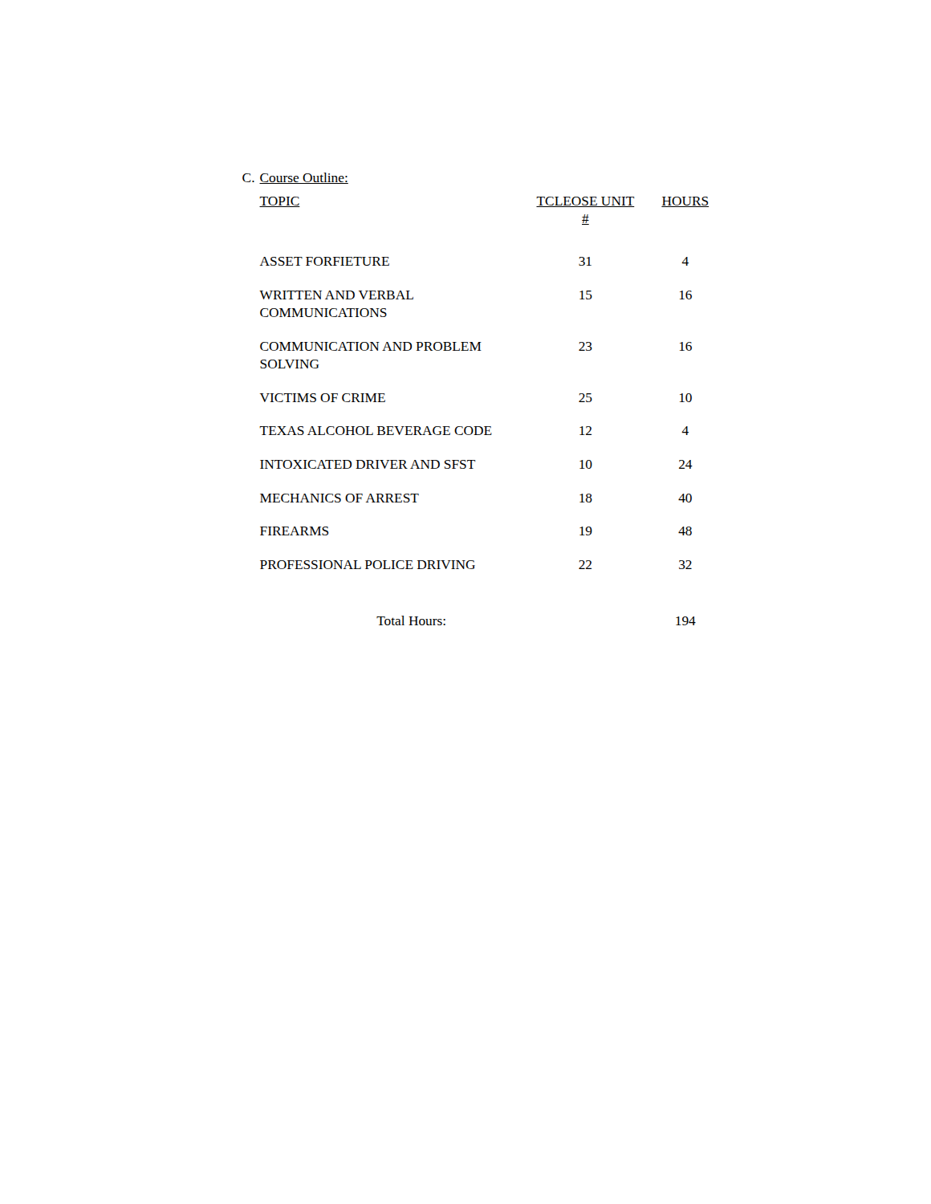C.
Course Outline:
| TOPIC | TCLEOSE UNIT # | HOURS |
| --- | --- | --- |
| ASSET FORFIETURE | 31 | 4 |
| WRITTEN AND VERBAL COMMUNICATIONS | 15 | 16 |
| COMMUNICATION AND PROBLEM SOLVING | 23 | 16 |
| VICTIMS OF CRIME | 25 | 10 |
| TEXAS ALCOHOL BEVERAGE CODE | 12 | 4 |
| INTOXICATED DRIVER AND SFST | 10 | 24 |
| MECHANICS OF ARREST | 18 | 40 |
| FIREARMS | 19 | 48 |
| PROFESSIONAL POLICE DRIVING | 22 | 32 |
| Total Hours: | | 194 |